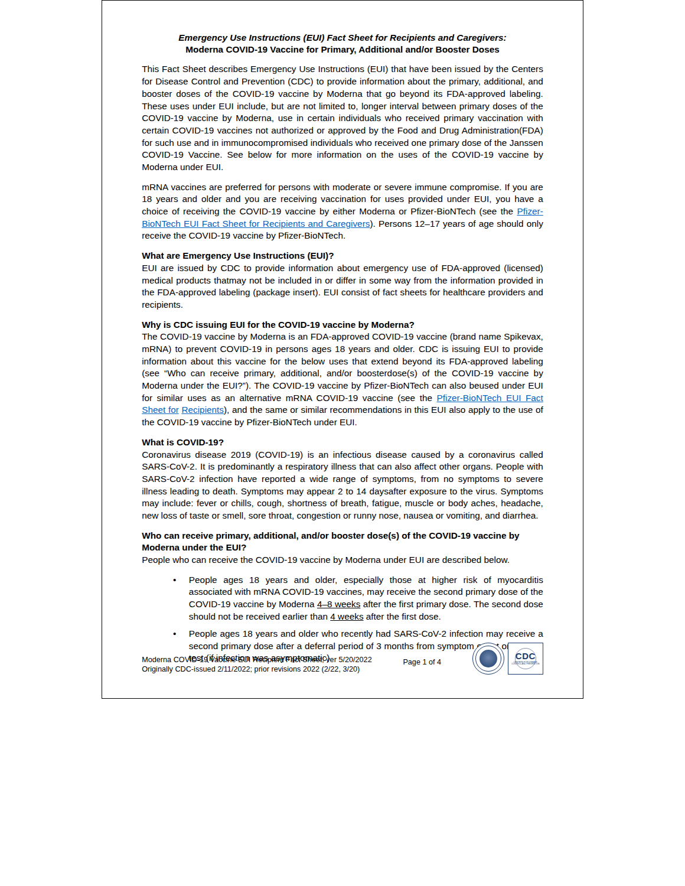Emergency Use Instructions (EUI) Fact Sheet for Recipients and Caregivers:
Moderna COVID-19 Vaccine for Primary, Additional and/or Booster Doses
This Fact Sheet describes Emergency Use Instructions (EUI) that have been issued by the Centers for Disease Control and Prevention (CDC) to provide information about the primary, additional, and booster doses of the COVID-19 vaccine by Moderna that go beyond its FDA-approved labeling. These uses under EUI include, but are not limited to, longer interval between primary doses of the COVID-19 vaccine by Moderna, use in certain individuals who received primary vaccination with certain COVID-19 vaccines not authorized or approved by the Food and Drug Administration(FDA) for such use and in immunocompromised individuals who received one primary dose of the Janssen COVID-19 Vaccine. See below for more information on the uses of the COVID-19 vaccine by Moderna under EUI.
mRNA vaccines are preferred for persons with moderate or severe immune compromise. If you are 18 years and older and you are receiving vaccination for uses provided under EUI, you have a choice of receiving the COVID-19 vaccine by either Moderna or Pfizer-BioNTech (see the Pfizer-BioNTech EUI Fact Sheet for Recipients and Caregivers). Persons 12–17 years of age should only receive the COVID-19 vaccine by Pfizer-BioNTech.
What are Emergency Use Instructions (EUI)?
EUI are issued by CDC to provide information about emergency use of FDA-approved (licensed) medical products thatmay not be included in or differ in some way from the information provided in the FDA-approved labeling (package insert). EUI consist of fact sheets for healthcare providers and recipients.
Why is CDC issuing EUI for the COVID-19 vaccine by Moderna?
The COVID-19 vaccine by Moderna is an FDA-approved COVID-19 vaccine (brand name Spikevax, mRNA) to prevent COVID-19 in persons ages 18 years and older. CDC is issuing EUI to provide information about this vaccine for the below uses that extend beyond its FDA-approved labeling (see “Who can receive primary, additional, and/or boosterdose(s) of the COVID-19 vaccine by Moderna under the EUI?”). The COVID-19 vaccine by Pfizer-BioNTech can also beused under EUI for similar uses as an alternative mRNA COVID-19 vaccine (see the Pfizer-BioNTech EUI Fact Sheet for Recipients), and the same or similar recommendations in this EUI also apply to the use of the COVID-19 vaccine by Pfizer-BioNTech under EUI.
What is COVID-19?
Coronavirus disease 2019 (COVID-19) is an infectious disease caused by a coronavirus called SARS-CoV-2. It is predominantly a respiratory illness that can also affect other organs. People with SARS-CoV-2 infection have reported a wide range of symptoms, from no symptoms to severe illness leading to death. Symptoms may appear 2 to 14 daysafter exposure to the virus. Symptoms may include: fever or chills, cough, shortness of breath, fatigue, muscle or body aches, headache, new loss of taste or smell, sore throat, congestion or runny nose, nausea or vomiting, and diarrhea.
Who can receive primary, additional, and/or booster dose(s) of the COVID-19 vaccine by Moderna under the EUI?
People who can receive the COVID-19 vaccine by Moderna under EUI are described below.
People ages 18 years and older, especially those at higher risk of myocarditis associated with mRNA COVID-19 vaccines, may receive the second primary dose of the COVID-19 vaccine by Moderna 4–8 weeks after the first primary dose. The second dose should not be received earlier than 4 weeks after the first dose.
People ages 18 years and older who recently had SARS-CoV-2 infection may receive a second primary dose after a deferral period of 3 months from symptom onset or positive test (if infection was asymptomatic)
Moderna COVID-19 Vaccine EUI Recipient Fact Sheet, ver 5/20/2022
Originally CDC-issued 2/11/2022; prior revisions 2022 (2/22, 3/20)
Page 1 of 4
CDC
CENTERS FOR DISEASE
CONTROL AND PREVENTION